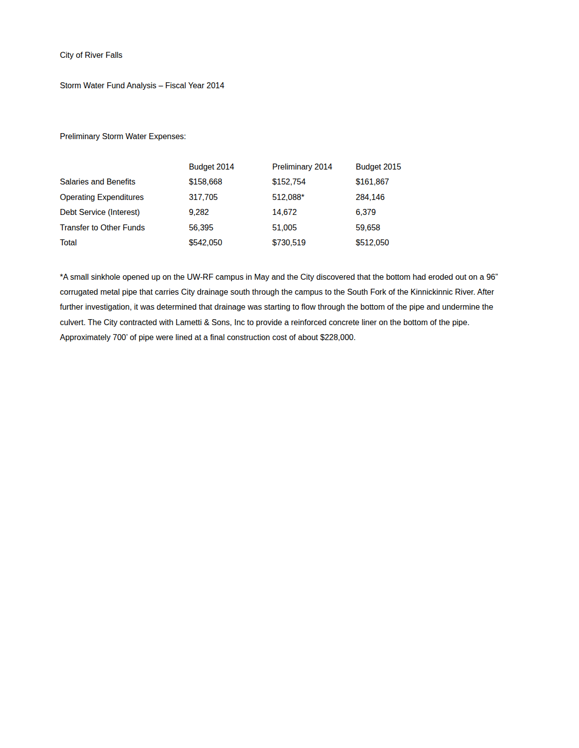City of River Falls
Storm Water Fund Analysis – Fiscal Year 2014
Preliminary Storm Water Expenses:
| | Budget 2014 | Preliminary 2014 | Budget 2015 |
| --- | --- | --- | --- |
| Salaries and Benefits | $158,668 | $152,754 | $161,867 |
| Operating Expenditures | 317,705 | 512,088* | 284,146 |
| Debt Service (Interest) | 9,282 | 14,672 | 6,379 |
| Transfer to Other Funds | 56,395 | 51,005 | 59,658 |
| Total | $542,050 | $730,519 | $512,050 |
*A small sinkhole opened up on the UW-RF campus in May and the City discovered that the bottom had eroded out on a 96” corrugated metal pipe that carries City drainage south through the campus to the South Fork of the Kinnickinnic River. After further investigation, it was determined that drainage was starting to flow through the bottom of the pipe and undermine the culvert. The City contracted with Lametti & Sons, Inc to provide a reinforced concrete liner on the bottom of the pipe. Approximately 700’ of pipe were lined at a final construction cost of about $228,000.